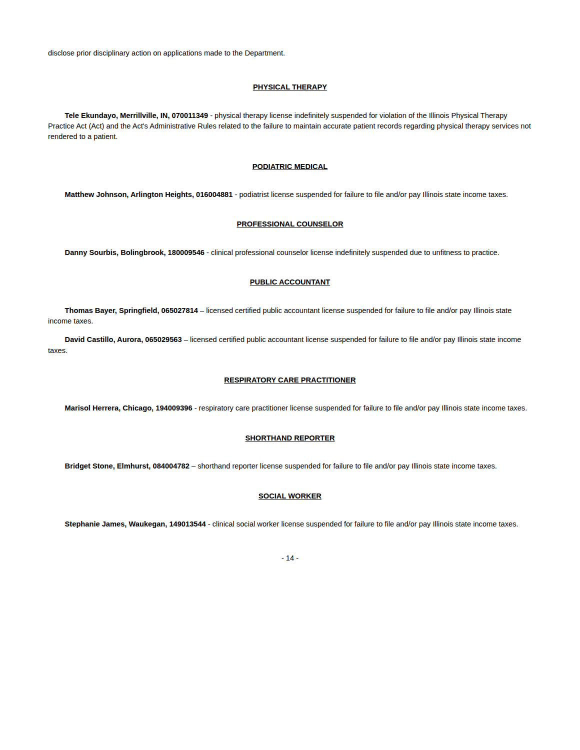disclose prior disciplinary action on applications made to the Department.
PHYSICAL THERAPY
Tele Ekundayo, Merrillville, IN, 070011349 - physical therapy license indefinitely suspended for violation of the Illinois Physical Therapy Practice Act (Act) and the Act's Administrative Rules related to the failure to maintain accurate patient records regarding physical therapy services not rendered to a patient.
PODIATRIC MEDICAL
Matthew Johnson, Arlington Heights, 016004881 - podiatrist license suspended for failure to file and/or pay Illinois state income taxes.
PROFESSIONAL COUNSELOR
Danny Sourbis, Bolingbrook, 180009546 - clinical professional counselor license indefinitely suspended due to unfitness to practice.
PUBLIC ACCOUNTANT
Thomas Bayer, Springfield, 065027814 – licensed certified public accountant license suspended for failure to file and/or pay Illinois state income taxes.
David Castillo, Aurora, 065029563 – licensed certified public accountant license suspended for failure to file and/or pay Illinois state income taxes.
RESPIRATORY CARE PRACTITIONER
Marisol Herrera, Chicago, 194009396 - respiratory care practitioner license suspended for failure to file and/or pay Illinois state income taxes.
SHORTHAND REPORTER
Bridget Stone, Elmhurst, 084004782 – shorthand reporter license suspended for failure to file and/or pay Illinois state income taxes.
SOCIAL WORKER
Stephanie James, Waukegan, 149013544 - clinical social worker license suspended for failure to file and/or pay Illinois state income taxes.
- 14 -